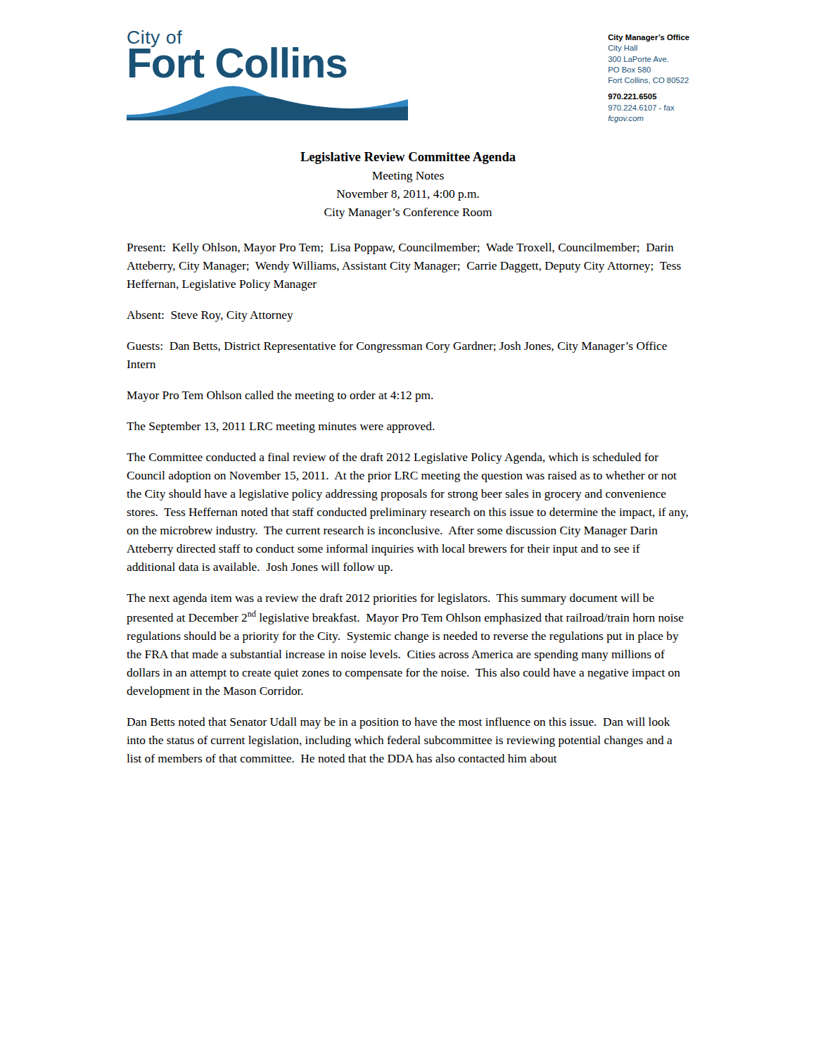City of
Fort Collins
City Manager’s Office
City Hall
300 LaPorte Ave.
PO Box 580
Fort Collins, CO 80522
970.221.6505
970.224.6107 - fax
fcgov.com
Legislative Review Committee Agenda
Meeting Notes
November 8, 2011, 4:00 p.m.
City Manager’s Conference Room
Present: Kelly Ohlson, Mayor Pro Tem; Lisa Poppaw, Councilmember; Wade Troxell, Councilmember; Darin Atteberry, City Manager; Wendy Williams, Assistant City Manager; Carrie Daggett, Deputy City Attorney; Tess Heffernan, Legislative Policy Manager
Absent: Steve Roy, City Attorney
Guests: Dan Betts, District Representative for Congressman Cory Gardner; Josh Jones, City Manager’s Office Intern
Mayor Pro Tem Ohlson called the meeting to order at 4:12 pm.
The September 13, 2011 LRC meeting minutes were approved.
The Committee conducted a final review of the draft 2012 Legislative Policy Agenda, which is scheduled for Council adoption on November 15, 2011. At the prior LRC meeting the question was raised as to whether or not the City should have a legislative policy addressing proposals for strong beer sales in grocery and convenience stores. Tess Heffernan noted that staff conducted preliminary research on this issue to determine the impact, if any, on the microbrew industry. The current research is inconclusive. After some discussion City Manager Darin Atteberry directed staff to conduct some informal inquiries with local brewers for their input and to see if additional data is available. Josh Jones will follow up.
The next agenda item was a review the draft 2012 priorities for legislators. This summary document will be presented at December 2nd legislative breakfast. Mayor Pro Tem Ohlson emphasized that railroad/train horn noise regulations should be a priority for the City. Systemic change is needed to reverse the regulations put in place by the FRA that made a substantial increase in noise levels. Cities across America are spending many millions of dollars in an attempt to create quiet zones to compensate for the noise. This also could have a negative impact on development in the Mason Corridor.
Dan Betts noted that Senator Udall may be in a position to have the most influence on this issue. Dan will look into the status of current legislation, including which federal subcommittee is reviewing potential changes and a list of members of that committee. He noted that the DDA has also contacted him about